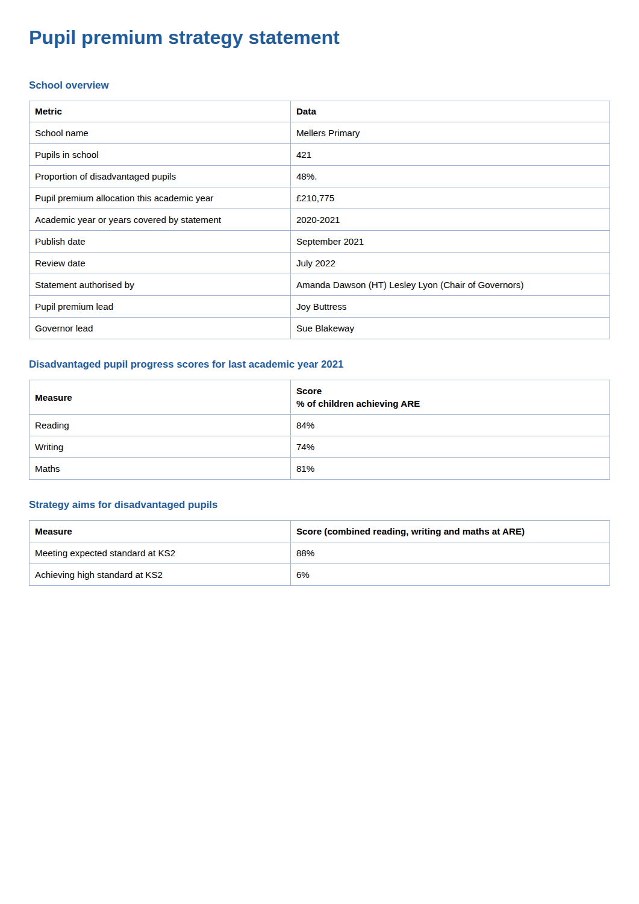Pupil premium strategy statement
School overview
| Metric | Data |
| --- | --- |
| School name | Mellers Primary |
| Pupils in school | 421 |
| Proportion of disadvantaged pupils | 48%. |
| Pupil premium allocation this academic year | £210,775 |
| Academic year or years covered by statement | 2020-2021 |
| Publish date | September 2021 |
| Review date | July 2022 |
| Statement authorised by | Amanda Dawson (HT) Lesley Lyon (Chair of Governors) |
| Pupil premium lead | Joy Buttress |
| Governor lead | Sue Blakeway |
Disadvantaged pupil progress scores for last academic year 2021
| Measure | Score % of children achieving ARE |
| --- | --- |
| Reading | 84% |
| Writing | 74% |
| Maths | 81% |
Strategy aims for disadvantaged pupils
| Measure | Score (combined reading, writing and maths at ARE) |
| --- | --- |
| Meeting expected standard at KS2 | 88% |
| Achieving high standard at KS2 | 6% |